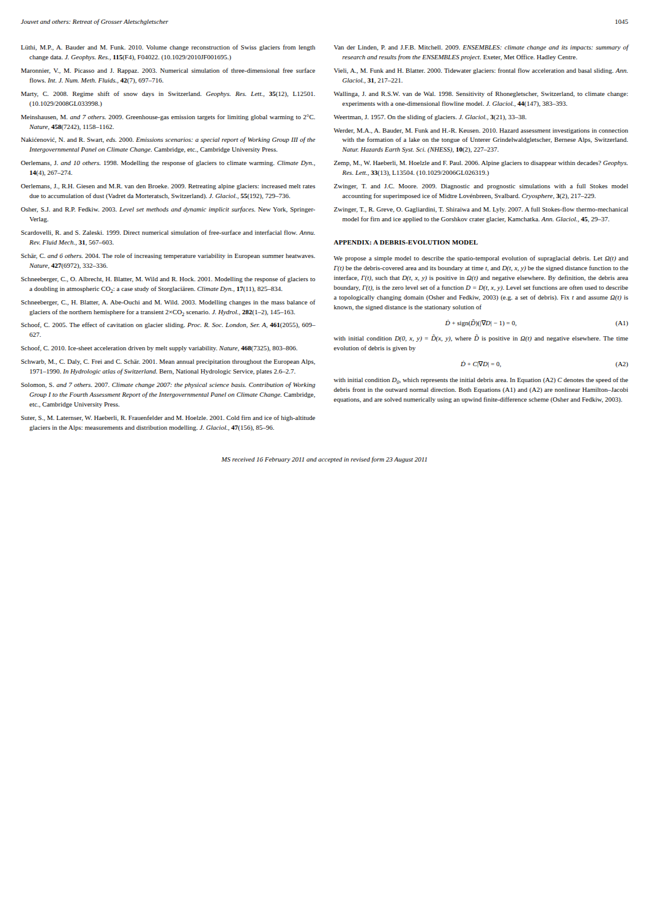Jouvet and others: Retreat of Grosser Aletschgletscher 1045
Lüthi, M.P., A. Bauder and M. Funk. 2010. Volume change reconstruction of Swiss glaciers from length change data. J. Geophys. Res., 115(F4), F04022. (10.1029/2010JF001695.)
Maronnier, V., M. Picasso and J. Rappaz. 2003. Numerical simulation of three-dimensional free surface flows. Int. J. Num. Meth. Fluids., 42(7), 697–716.
Marty, C. 2008. Regime shift of snow days in Switzerland. Geophys. Res. Lett., 35(12), L12501. (10.1029/2008GL033998.)
Meinshausen, M. and 7 others. 2009. Greenhouse-gas emission targets for limiting global warming to 2°C. Nature, 458(7242), 1158–1162.
Nakićenović, N. and R. Swart, eds. 2000. Emissions scenarios: a special report of Working Group III of the Intergovernmental Panel on Climate Change. Cambridge, etc., Cambridge University Press.
Oerlemans, J. and 10 others. 1998. Modelling the response of glaciers to climate warming. Climate Dyn., 14(4), 267–274.
Oerlemans, J., R.H. Giesen and M.R. van den Broeke. 2009. Retreating alpine glaciers: increased melt rates due to accumulation of dust (Vadret da Morteratsch, Switzerland). J. Glaciol., 55(192), 729–736.
Osher, S.J. and R.P. Fedkiw. 2003. Level set methods and dynamic implicit surfaces. New York, Springer-Verlag.
Scardovelli, R. and S. Zaleski. 1999. Direct numerical simulation of free-surface and interfacial flow. Annu. Rev. Fluid Mech., 31, 567–603.
Schär, C. and 6 others. 2004. The role of increasing temperature variability in European summer heatwaves. Nature, 427(6972), 332–336.
Schneeberger, C., O. Albrecht, H. Blatter, M. Wild and R. Hock. 2001. Modelling the response of glaciers to a doubling in atmospheric CO2: a case study of Storglaciären. Climate Dyn., 17(11), 825–834.
Schneeberger, C., H. Blatter, A. Abe-Ouchi and M. Wild. 2003. Modelling changes in the mass balance of glaciers of the northern hemisphere for a transient 2×CO2 scenario. J. Hydrol., 282(1–2), 145–163.
Schoof, C. 2005. The effect of cavitation on glacier sliding. Proc. R. Soc. London, Ser. A, 461(2055), 609–627.
Schoof, C. 2010. Ice-sheet acceleration driven by melt supply variability. Nature, 468(7325), 803–806.
Schwarb, M., C. Daly, C. Frei and C. Schär. 2001. Mean annual precipitation throughout the European Alps, 1971–1990. In Hydrologic atlas of Switzerland. Bern, National Hydrologic Service, plates 2.6–2.7.
Solomon, S. and 7 others. 2007. Climate change 2007: the physical science basis. Contribution of Working Group I to the Fourth Assessment Report of the Intergovernmental Panel on Climate Change. Cambridge, etc., Cambridge University Press.
Suter, S., M. Laternser, W. Haeberli, R. Frauenfelder and M. Hoelzle. 2001. Cold firn and ice of high-altitude glaciers in the Alps: measurements and distribution modelling. J. Glaciol., 47(156), 85–96.
Van der Linden, P. and J.F.B. Mitchell. 2009. ENSEMBLES: climate change and its impacts: summary of research and results from the ENSEMBLES project. Exeter, Met Office. Hadley Centre.
Vieli, A., M. Funk and H. Blatter. 2000. Tidewater glaciers: frontal flow acceleration and basal sliding. Ann. Glaciol., 31, 217–221.
Wallinga, J. and R.S.W. van de Wal. 1998. Sensitivity of Rhonegletscher, Switzerland, to climate change: experiments with a one-dimensional flowline model. J. Glaciol., 44(147), 383–393.
Weertman, J. 1957. On the sliding of glaciers. J. Glaciol., 3(21), 33–38.
Werder, M.A., A. Bauder, M. Funk and H.-R. Keusen. 2010. Hazard assessment investigations in connection with the formation of a lake on the tongue of Unterer Grindelwaldgletscher, Bernese Alps, Switzerland. Natur. Hazards Earth Syst. Sci. (NHESS), 10(2), 227–237.
Zemp, M., W. Haeberli, M. Hoelzle and F. Paul. 2006. Alpine glaciers to disappear within decades? Geophys. Res. Lett., 33(13), L13504. (10.1029/2006GL026319.)
Zwinger, T. and J.C. Moore. 2009. Diagnostic and prognostic simulations with a full Stokes model accounting for superimposed ice of Midtre Lovénbreen, Svalbard. Cryosphere, 3(2), 217–229.
Zwinger, T., R. Greve, O. Gagliardini, T. Shiraiwa and M. Lyly. 2007. A full Stokes-flow thermo-mechanical model for firn and ice applied to the Gorshkov crater glacier, Kamchatka. Ann. Glaciol., 45, 29–37.
Appendix: A debris-evolution model
We propose a simple model to describe the spatio-temporal evolution of supraglacial debris. Let Ω(t) and Γ(t) be the debris-covered area and its boundary at time t, and D(t, x, y) be the signed distance function to the interface, Γ(t), such that D(t, x, y) is positive in Ω(t) and negative elsewhere. By definition, the debris area boundary, Γ(t), is the zero level set of a function D = D(t, x, y). Level set functions are often used to describe a topologically changing domain (Osher and Fedkiw, 2003) (e.g. a set of debris). Fix t and assume Ω(t) is known, the signed distance is the stationary solution of
Ḋ + sign(D̃)(|∇D| − 1) = 0, (A1)
with initial condition D(0, x, y) = D̃(x, y), where D̃ is positive in Ω(t) and negative elsewhere. The time evolution of debris is given by
Ḋ + C|∇D| = 0, (A2)
with initial condition D0, which represents the initial debris area. In Equation (A2) C denotes the speed of the debris front in the outward normal direction. Both Equations (A1) and (A2) are nonlinear Hamilton–Jacobi equations, and are solved numerically using an upwind finite-difference scheme (Osher and Fedkiw, 2003).
MS received 16 February 2011 and accepted in revised form 23 August 2011